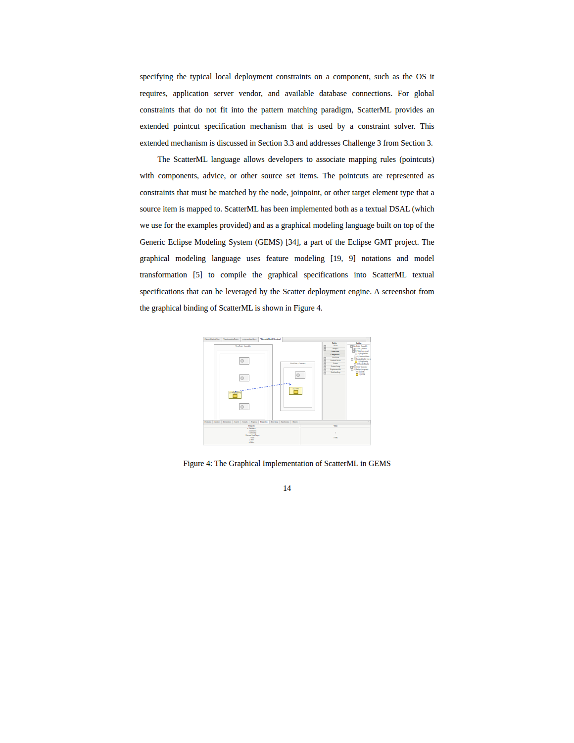specifying the typical local deployment constraints on a component, such as the OS it requires, application server vendor, and available database connections. For global constraints that do not fit into the pattern matching paradigm, ScatterML provides an extended pointcut specification mechanism that is used by a constraint solver. This extended mechanism is discussed in Section 3.3 and addresses Challenge 3 from Section 3.
The ScatterML language allows developers to associate mapping rules (pointcuts) with components, advice, or other source set items. The pointcuts are represented as constraints that must be matched by the node, joinpoint, or other target element type that a source item is mapped to. ScatterML has been implemented both as a textual DSAL (which we use for the examples provided) and as a graphical modeling language built on top of the Generic Eclipse Modeling System (GEMS) [34], a part of the Eclipse GMT project. The graphical modeling language uses feature modeling [19, 9] notations and model transformation [5] to compile the graphical specifications into ScatterML textual specifications that can be leveraged by the Scatter deployment engine. A screenshot from the graphical binding of ScatterML is shown in Figure 4.
ChooseSolutionPoin...
TransformationPoint...
org.gems.dsml.dep...
*ThreadedModelFilter.dsml
□
ViewPoint - Assembly
[1] ImagingQuality
ViewPoint - Customer
[1] 1-99K
Palette
Select
Marquee
Connection
Components
ViewPoint
ProductCriteria
Feature
FeatureGroup
RequirementSet
NonFuncReqs
Outline
ViewPoint - Assembly
[1] HRL_Scanner
[1] Table (xor group)
[1] RegularInfra
[1] UltrasonicMotor
[1] ImagingQuality (xor group)
[1] HighQuality
[1] StandardQuality
ViewPoint - Customer
[1] Budget (xor group)
[1] 100K+
[1] 1-99K
Problems
Javadoc
Declaration
Search
Console
Progress
Properties
Error Log
Synchronize
History
□
Property
▾ Attributes
Annotation
Cardinality
External Link Target
Name
▸ Misc
▸ Other
Value
1
1-99K
Figure 4: The Graphical Implementation of ScatterML in GEMS
14